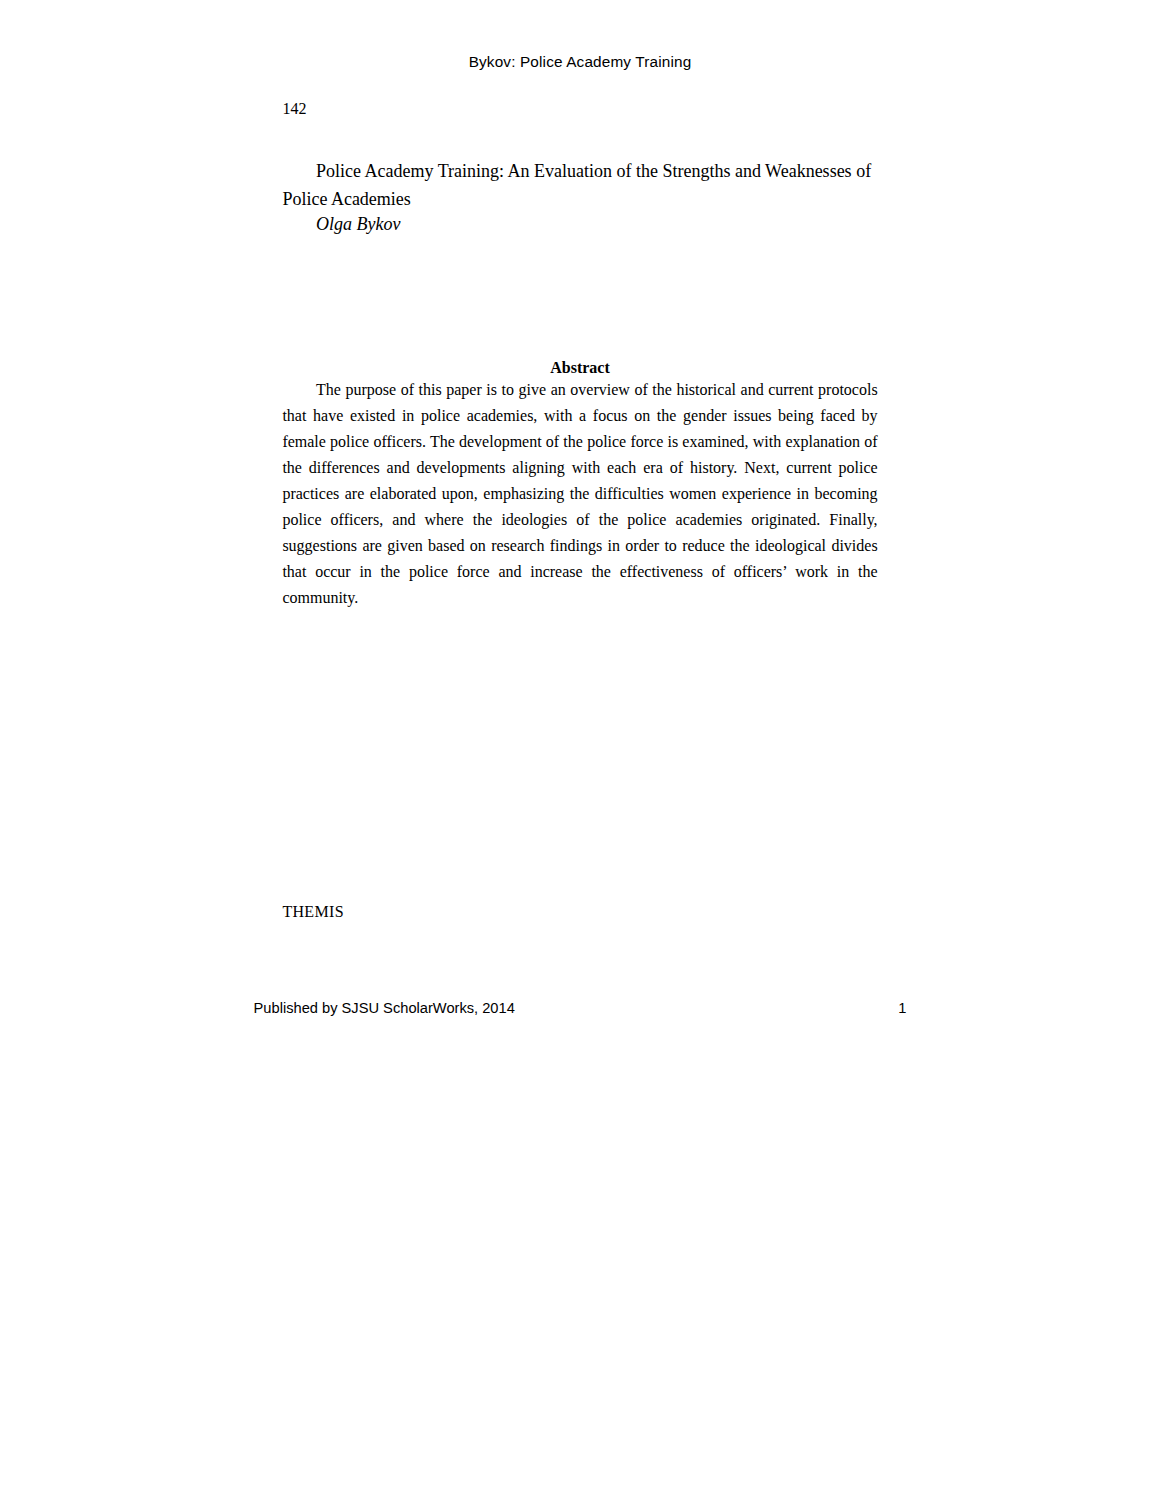Bykov: Police Academy Training
142
Police Academy Training: An Evaluation of the Strengths and Weaknesses of Police Academies
Olga Bykov
Abstract
The purpose of this paper is to give an overview of the historical and current protocols that have existed in police academies, with a focus on the gender issues being faced by female police officers. The development of the police force is examined, with explanation of the differences and developments aligning with each era of history. Next, current police practices are elaborated upon, emphasizing the difficulties women experience in becoming police officers, and where the ideologies of the police academies originated. Finally, suggestions are given based on research findings in order to reduce the ideological divides that occur in the police force and increase the effectiveness of officers’ work in the community.
THEMIS
Published by SJSU ScholarWorks, 2014
1